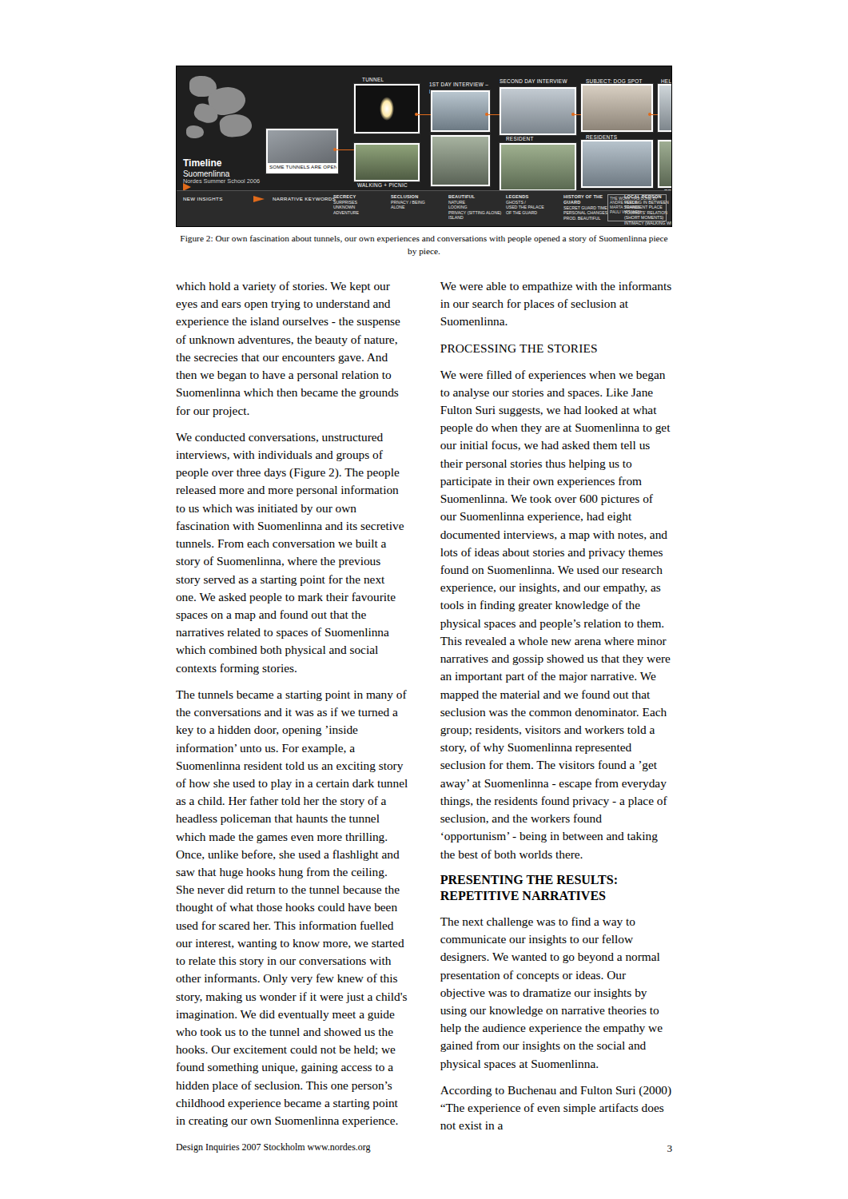Timeline Suomenlinna Nordes Summer School 2006
SOME TUNNELS ARE OPEN AND SOME CLOSED
TUNNEL
WALKING + PICNIC
1ST DAY INTERVIEW –
LOCAL PEOPLE
SECOND DAY INTERVIEW
RESIDENT
SUBJECT: DOG SPOT
RESIDENTS
HELPING YOUNGSTERS
RESIDENTS
BRINGING DESIGNERS TO
EXPERIMENT THE CONTENT
BY THEMSELVES
EMPATHY WAY
NEW INSIGHTS
NARRATIVE KEYWORDS
SECRECY SURPRISES
UNKNOWN
ADVENTURE
SECLUSION PRIVACY / BEING
ALONE
BEAUTIFUL NATURE
LOOKING
PRIVACY (SITTING ALONE)
ISLAND
LEGENDS GHOSTS /
USED THE PALACE
OF THE GUARD
HISTORY OF THE GUARD SECRET GUARD TIME
PERSONAL CHANGES
PROD. BEAUTIFUL
LOCAL PERSON FEELING IN BETWEEN
TRANSIENT PLACE
TOURISTS' RELATION (SHORT MOMENTS)
INTIMACY (WALKING WITH DOG)
RESIDENTIAL AREA OFFERS NEW CURRENT AREA
DOGS
BUILDINGS
SECRET TUNNELS DOING
CLIMBING WALLS
PHOTOGRAPHS
THE WORK HAS DONE BY
ANDRE VERDE
MARTA SOARES
PAULI VIRTANEN
Figure 2: Our own fascination about tunnels, our own experiences and conversations with people opened a story of Suomenlinna piece by piece.
which hold a variety of stories. We kept our eyes and ears open trying to understand and experience the island ourselves - the suspense of unknown adventures, the beauty of nature, the secrecies that our encounters gave. And then we began to have a personal relation to Suomenlinna which then became the grounds for our project.
We conducted conversations, unstructured interviews, with individuals and groups of people over three days (Figure 2). The people released more and more personal information to us which was initiated by our own fascination with Suomenlinna and its secretive tunnels. From each conversation we built a story of Suomenlinna, where the previous story served as a starting point for the next one. We asked people to mark their favourite spaces on a map and found out that the narratives related to spaces of Suomenlinna which combined both physical and social contexts forming stories.
The tunnels became a starting point in many of the conversations and it was as if we turned a key to a hidden door, opening ’inside information’ unto us. For example, a Suomenlinna resident told us an exciting story of how she used to play in a certain dark tunnel as a child. Her father told her the story of a headless policeman that haunts the tunnel which made the games even more thrilling. Once, unlike before, she used a flashlight and saw that huge hooks hung from the ceiling. She never did return to the tunnel because the thought of what those hooks could have been used for scared her. This information fuelled our interest, wanting to know more, we started to relate this story in our conversations with other informants. Only very few knew of this story, making us wonder if it were just a child's imagination. We did eventually meet a guide who took us to the tunnel and showed us the hooks. Our excitement could not be held; we found something unique, gaining access to a hidden place of seclusion. This one person’s childhood experience became a starting point in creating our own Suomenlinna experience. We were able to empathize with the informants in our search for places of seclusion at Suomenlinna.
Processing the stories
We were filled of experiences when we began to analyse our stories and spaces. Like Jane Fulton Suri suggests, we had looked at what people do when they are at Suomenlinna to get our initial focus, we had asked them tell us their personal stories thus helping us to participate in their own experiences from Suomenlinna. We took over 600 pictures of our Suomenlinna experience, had eight documented interviews, a map with notes, and lots of ideas about stories and privacy themes found on Suomenlinna. We used our research experience, our insights, and our empathy, as tools in finding greater knowledge of the physical spaces and people’s relation to them. This revealed a whole new arena where minor narratives and gossip showed us that they were an important part of the major narrative. We mapped the material and we found out that seclusion was the common denominator. Each group; residents, visitors and workers told a story, of why Suomenlinna represented seclusion for them. The visitors found a ’get away’ at Suomenlinna - escape from everyday things, the residents found privacy - a place of seclusion, and the workers found ‘opportunism’ - being in between and taking the best of both worlds there.
Presenting the results: repetitive narratives
The next challenge was to find a way to communicate our insights to our fellow designers. We wanted to go beyond a normal presentation of concepts or ideas. Our objective was to dramatize our insights by using our knowledge on narrative theories to help the audience experience the empathy we gained from our insights on the social and physical spaces at Suomenlinna.
According to Buchenau and Fulton Suri (2000) “The experience of even simple artifacts does not exist in a
Design Inquiries 2007 Stockholm www.nordes.org 3